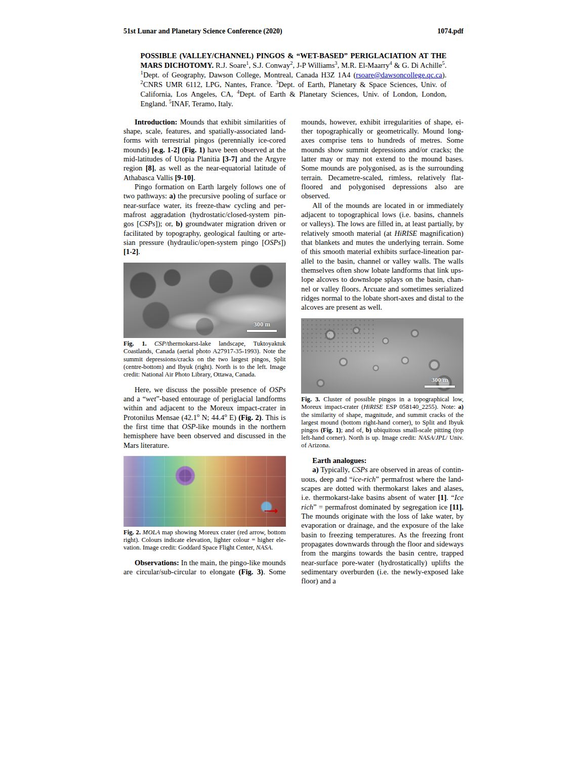51st Lunar and Planetary Science Conference (2020) 1074.pdf
Possible (Valley/Channel) Pingos & “Wet-Based” Periglaciation at the Mars Dichotomy. R.J. Soare1, S.J. Conway2, J-P Williams3, M.R. El-Maarry4 & G. Di Achille5. 1Dept. of Geography, Dawson College, Montreal, Canada H3Z 1A4 (rsoare@dawsoncollege.qc.ca). 2CNRS UMR 6112, LPG, Nantes, France. 3Dept. of Earth, Planetary & Space Sciences, Univ. of California, Los Angeles, CA, 4Dept. of Earth & Planetary Sciences, Univ. of London, London, England. 5INAF, Teramo, Italy.
Introduction: Mounds that exhibit similarities of shape, scale, features, and spatially-associated landforms with terrestrial pingos (perennially ice-cored mounds) [e.g. 1-2] (Fig. 1) have been observed at the mid-latitudes of Utopia Planitia [3-7] and the Argyre region [8], as well as the near-equatorial latitude of Athabasca Vallis [9-10].
Pingo formation on Earth largely follows one of two pathways: a) the precursive pooling of surface or near-surface water, its freeze-thaw cycling and permafrost aggradation (hydrostatic/closed-system pingos [CSPs]); or, b) groundwater migration driven or facilitated by topography, geological faulting or artesian pressure (hydraulic/open-system pingo [OSPs]) [1-2].
300 m
Fig. 1. CSP/thermokarst-lake landscape, Tuktoyaktuk Coastlands, Canada (aerial photo A27917-35-1993). Note the summit depressions/cracks on the two largest pingos, Split (centre-bottom) and Ibyuk (right). North is to the left. Image credit: National Air Photo Library, Ottawa, Canada.
Here, we discuss the possible presence of OSPs and a “wet”-based entourage of periglacial landforms within and adjacent to the Moreux impact-crater in Protonilus Mensae (42.1o N; 44.4o E) (Fig. 2). This is the first time that OSP-like mounds in the northern hemisphere have been observed and discussed in the Mars literature.
⟶
Fig. 2. MOLA map showing Moreux crater (red arrow, bottom right). Colours indicate elevation, lighter colour = higher elevation. Image credit: Goddard Space Flight Center, NASA.
Observations: In the main, the pingo-like mounds are circular/sub-circular to elongate (Fig. 3). Some mounds, however, exhibit irregularities of shape, either topographically or geometrically. Mound long-axes comprise tens to hundreds of metres. Some mounds show summit depressions and/or cracks; the latter may or may not extend to the mound bases. Some mounds are polygonised, as is the surrounding terrain. Decametre-scaled, rimless, relatively flat-floored and polygonised depressions also are observed.
All of the mounds are located in or immediately adjacent to topographical lows (i.e. basins, channels or valleys). The lows are filled in, at least partially, by relatively smooth material (at HiRISE magnification) that blankets and mutes the underlying terrain. Some of this smooth material exhibits surface-lineation parallel to the basin, channel or valley walls. The walls themselves often show lobate landforms that link upslope alcoves to downslope splays on the basin, channel or valley floors. Arcuate and sometimes serialized ridges normal to the lobate short-axes and distal to the alcoves are present as well.
300 m
Fig. 3. Cluster of possible pingos in a topographical low, Moreux impact-crater (HiRISE ESP 058140_2255). Note: a) the similarity of shape, magnitude, and summit cracks of the largest mound (bottom right-hand corner), to Split and Ibyuk pingos (Fig. 1); and of, b) ubiquitous small-scale pitting (top left-hand corner). North is up. Image credit: NASA/JPL/ Univ. of Arizona.
Earth analogues:
a) Typically, CSPs are observed in areas of continuous, deep and “ice-rich” permafrost where the landscapes are dotted with thermokarst lakes and alases, i.e. thermokarst-lake basins absent of water [1]. “Ice rich” = permafrost dominated by segregation ice [11]. The mounds originate with the loss of lake water, by evaporation or drainage, and the exposure of the lake basin to freezing temperatures. As the freezing front propagates downwards through the floor and sideways from the margins towards the basin centre, trapped near-surface pore-water (hydrostatically) uplifts the sedimentary overburden (i.e. the newly-exposed lake floor) and a